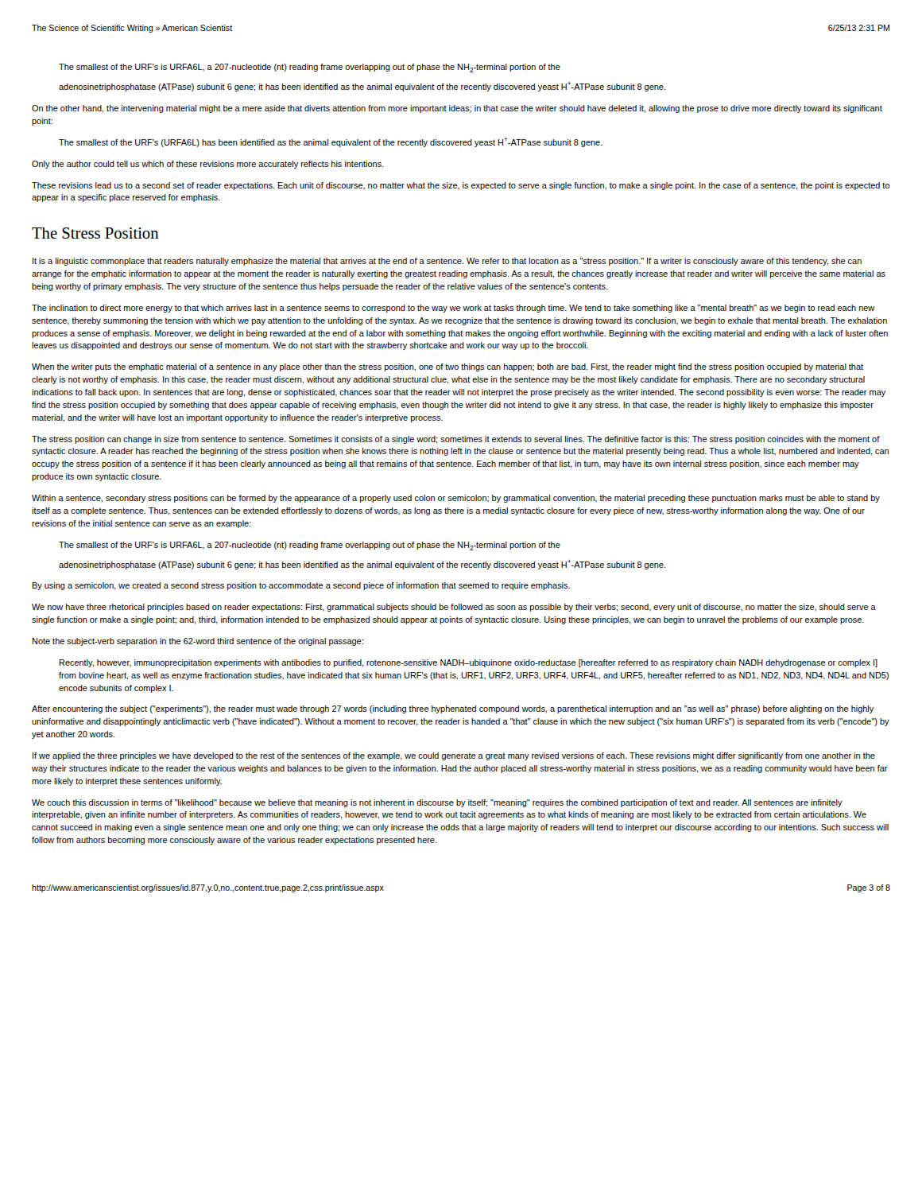The Science of Scientific Writing » American Scientist 6/25/13 2:31 PM
The smallest of the URF's is URFA6L, a 207-nucleotide (nt) reading frame overlapping out of phase the NH2-terminal portion of the
adenosinetriphosphatase (ATPase) subunit 6 gene; it has been identified as the animal equivalent of the recently discovered yeast H+-ATPase subunit 8 gene.
On the other hand, the intervening material might be a mere aside that diverts attention from more important ideas; in that case the writer should have deleted it, allowing the prose to drive more directly toward its significant point:
The smallest of the URF's (URFA6L) has been identified as the animal equivalent of the recently discovered yeast H+-ATPase subunit 8 gene.
Only the author could tell us which of these revisions more accurately reflects his intentions.
These revisions lead us to a second set of reader expectations. Each unit of discourse, no matter what the size, is expected to serve a single function, to make a single point. In the case of a sentence, the point is expected to appear in a specific place reserved for emphasis.
The Stress Position
It is a linguistic commonplace that readers naturally emphasize the material that arrives at the end of a sentence. We refer to that location as a "stress position." If a writer is consciously aware of this tendency, she can arrange for the emphatic information to appear at the moment the reader is naturally exerting the greatest reading emphasis. As a result, the chances greatly increase that reader and writer will perceive the same material as being worthy of primary emphasis. The very structure of the sentence thus helps persuade the reader of the relative values of the sentence's contents.
The inclination to direct more energy to that which arrives last in a sentence seems to correspond to the way we work at tasks through time. We tend to take something like a "mental breath" as we begin to read each new sentence, thereby summoning the tension with which we pay attention to the unfolding of the syntax. As we recognize that the sentence is drawing toward its conclusion, we begin to exhale that mental breath. The exhalation produces a sense of emphasis. Moreover, we delight in being rewarded at the end of a labor with something that makes the ongoing effort worthwhile. Beginning with the exciting material and ending with a lack of luster often leaves us disappointed and destroys our sense of momentum. We do not start with the strawberry shortcake and work our way up to the broccoli.
When the writer puts the emphatic material of a sentence in any place other than the stress position, one of two things can happen; both are bad. First, the reader might find the stress position occupied by material that clearly is not worthy of emphasis. In this case, the reader must discern, without any additional structural clue, what else in the sentence may be the most likely candidate for emphasis. There are no secondary structural indications to fall back upon. In sentences that are long, dense or sophisticated, chances soar that the reader will not interpret the prose precisely as the writer intended. The second possibility is even worse: The reader may find the stress position occupied by something that does appear capable of receiving emphasis, even though the writer did not intend to give it any stress. In that case, the reader is highly likely to emphasize this imposter material, and the writer will have lost an important opportunity to influence the reader's interpretive process.
The stress position can change in size from sentence to sentence. Sometimes it consists of a single word; sometimes it extends to several lines. The definitive factor is this: The stress position coincides with the moment of syntactic closure. A reader has reached the beginning of the stress position when she knows there is nothing left in the clause or sentence but the material presently being read. Thus a whole list, numbered and indented, can occupy the stress position of a sentence if it has been clearly announced as being all that remains of that sentence. Each member of that list, in turn, may have its own internal stress position, since each member may produce its own syntactic closure.
Within a sentence, secondary stress positions can be formed by the appearance of a properly used colon or semicolon; by grammatical convention, the material preceding these punctuation marks must be able to stand by itself as a complete sentence. Thus, sentences can be extended effortlessly to dozens of words, as long as there is a medial syntactic closure for every piece of new, stress-worthy information along the way. One of our revisions of the initial sentence can serve as an example:
The smallest of the URF's is URFA6L, a 207-nucleotide (nt) reading frame overlapping out of phase the NH2-terminal portion of the
adenosinetriphosphatase (ATPase) subunit 6 gene; it has been identified as the animal equivalent of the recently discovered yeast H+-ATPase subunit 8 gene.
By using a semicolon, we created a second stress position to accommodate a second piece of information that seemed to require emphasis.
We now have three rhetorical principles based on reader expectations: First, grammatical subjects should be followed as soon as possible by their verbs; second, every unit of discourse, no matter the size, should serve a single function or make a single point; and, third, information intended to be emphasized should appear at points of syntactic closure. Using these principles, we can begin to unravel the problems of our example prose.
Note the subject-verb separation in the 62-word third sentence of the original passage:
Recently, however, immunoprecipitation experiments with antibodies to purified, rotenone-sensitive NADH–ubiquinone oxido-reductase [hereafter referred to as respiratory chain NADH dehydrogenase or complex I] from bovine heart, as well as enzyme fractionation studies, have indicated that six human URF's (that is, URF1, URF2, URF3, URF4, URF4L, and URF5, hereafter referred to as ND1, ND2, ND3, ND4, ND4L and ND5) encode subunits of complex I.
After encountering the subject ("experiments"), the reader must wade through 27 words (including three hyphenated compound words, a parenthetical interruption and an "as well as" phrase) before alighting on the highly uninformative and disappointingly anticlimactic verb ("have indicated"). Without a moment to recover, the reader is handed a "that" clause in which the new subject ("six human URF's") is separated from its verb ("encode") by yet another 20 words.
If we applied the three principles we have developed to the rest of the sentences of the example, we could generate a great many revised versions of each. These revisions might differ significantly from one another in the way their structures indicate to the reader the various weights and balances to be given to the information. Had the author placed all stress-worthy material in stress positions, we as a reading community would have been far more likely to interpret these sentences uniformly.
We couch this discussion in terms of "likelihood" because we believe that meaning is not inherent in discourse by itself; "meaning" requires the combined participation of text and reader. All sentences are infinitely interpretable, given an infinite number of interpreters. As communities of readers, however, we tend to work out tacit agreements as to what kinds of meaning are most likely to be extracted from certain articulations. We cannot succeed in making even a single sentence mean one and only one thing; we can only increase the odds that a large majority of readers will tend to interpret our discourse according to our intentions. Such success will follow from authors becoming more consciously aware of the various reader expectations presented here.
http://www.americanscientist.org/issues/id.877,y.0,no.,content.true,page.2,css.print/issue.aspx Page 3 of 8